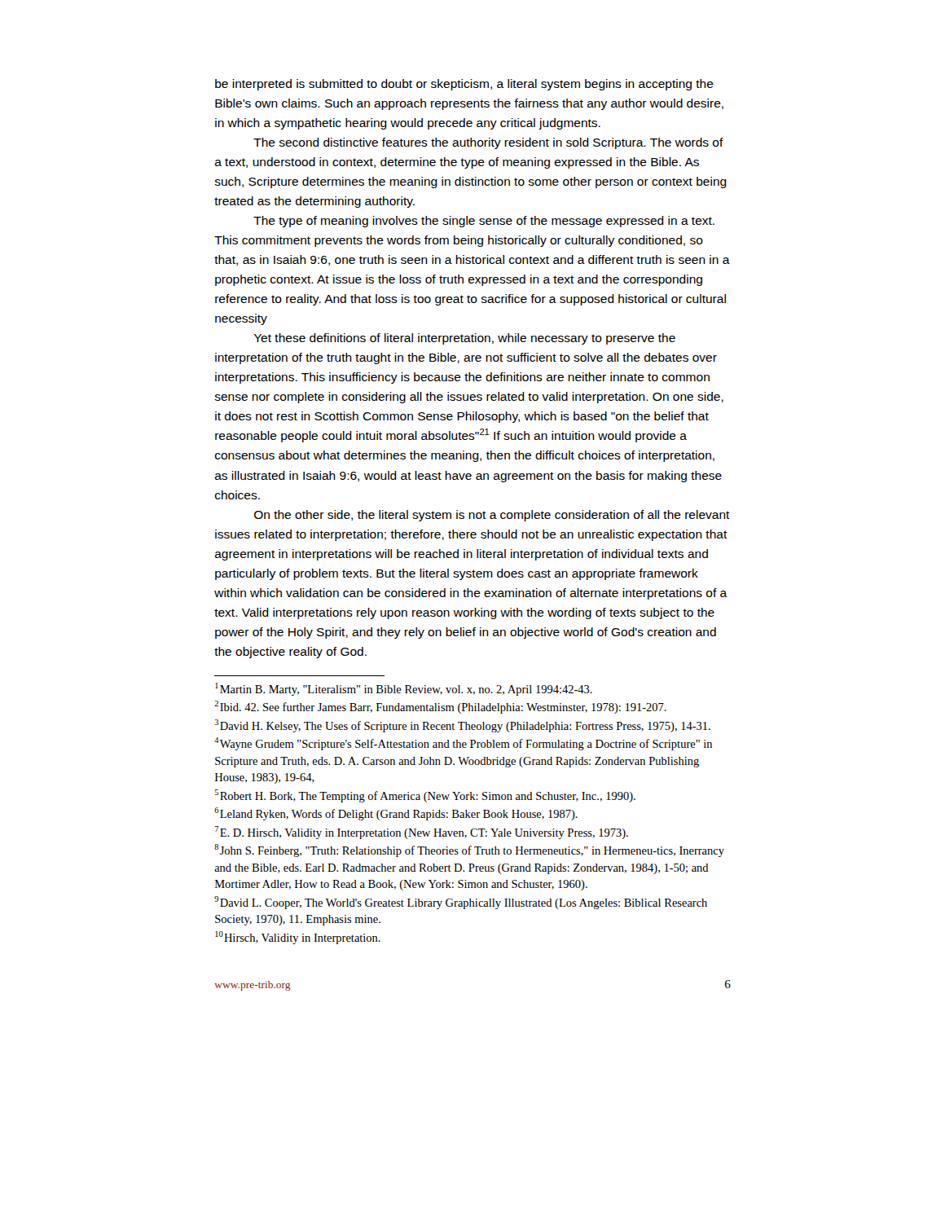be interpreted is submitted to doubt or skepticism, a literal system begins in accepting the Bible's own claims. Such an approach represents the fairness that any author would desire, in which a sympathetic hearing would precede any critical judgments.
The second distinctive features the authority resident in sold Scriptura. The words of a text, understood in context, determine the type of meaning expressed in the Bible. As such, Scripture determines the meaning in distinction to some other person or context being treated as the determining authority.
The type of meaning involves the single sense of the message expressed in a text. This commitment prevents the words from being historically or culturally conditioned, so that, as in Isaiah 9:6, one truth is seen in a historical context and a different truth is seen in a prophetic context. At issue is the loss of truth expressed in a text and the corresponding reference to reality. And that loss is too great to sacrifice for a supposed historical or cultural necessity
Yet these definitions of literal interpretation, while necessary to preserve the interpretation of the truth taught in the Bible, are not sufficient to solve all the debates over interpretations. This insufficiency is because the definitions are neither innate to common sense nor complete in considering all the issues related to valid interpretation. On one side, it does not rest in Scottish Common Sense Philosophy, which is based "on the belief that reasonable people could intuit moral absolutes"21 If such an intuition would provide a consensus about what determines the meaning, then the difficult choices of interpretation, as illustrated in Isaiah 9:6, would at least have an agreement on the basis for making these choices.
On the other side, the literal system is not a complete consideration of all the relevant issues related to interpretation; therefore, there should not be an unrealistic expectation that agreement in interpretations will be reached in literal interpretation of individual texts and particularly of problem texts. But the literal system does cast an appropriate framework within which validation can be considered in the examination of alternate interpretations of a text. Valid interpretations rely upon reason working with the wording of texts subject to the power of the Holy Spirit, and they rely on belief in an objective world of God's creation and the objective reality of God.
1 Martin B. Marty, "Literalism" in Bible Review, vol. x, no. 2, April 1994:42-43.
2 Ibid. 42. See further James Barr, Fundamentalism (Philadelphia: Westminster, 1978): 191-207.
3 David H. Kelsey, The Uses of Scripture in Recent Theology (Philadelphia: Fortress Press, 1975), 14-31.
4 Wayne Grudem "Scripture's Self-Attestation and the Problem of Formulating a Doctrine of Scripture" in Scripture and Truth, eds. D. A. Carson and John D. Woodbridge (Grand Rapids: Zondervan Publishing House, 1983), 19-64,
5 Robert H. Bork, The Tempting of America (New York: Simon and Schuster, Inc., 1990).
6 Leland Ryken, Words of Delight (Grand Rapids: Baker Book House, 1987).
7 E. D. Hirsch, Validity in Interpretation (New Haven, CT: Yale University Press, 1973).
8 John S. Feinberg, "Truth: Relationship of Theories of Truth to Hermeneutics," in Hermeneu-tics, Inerrancy and the Bible, eds. Earl D. Radmacher and Robert D. Preus (Grand Rapids: Zondervan, 1984), 1-50; and Mortimer Adler, How to Read a Book, (New York: Simon and Schuster, 1960).
9 David L. Cooper, The World's Greatest Library Graphically Illustrated (Los Angeles: Biblical Research Society, 1970), 11. Emphasis mine.
10 Hirsch, Validity in Interpretation.
www.pre-trib.org 6